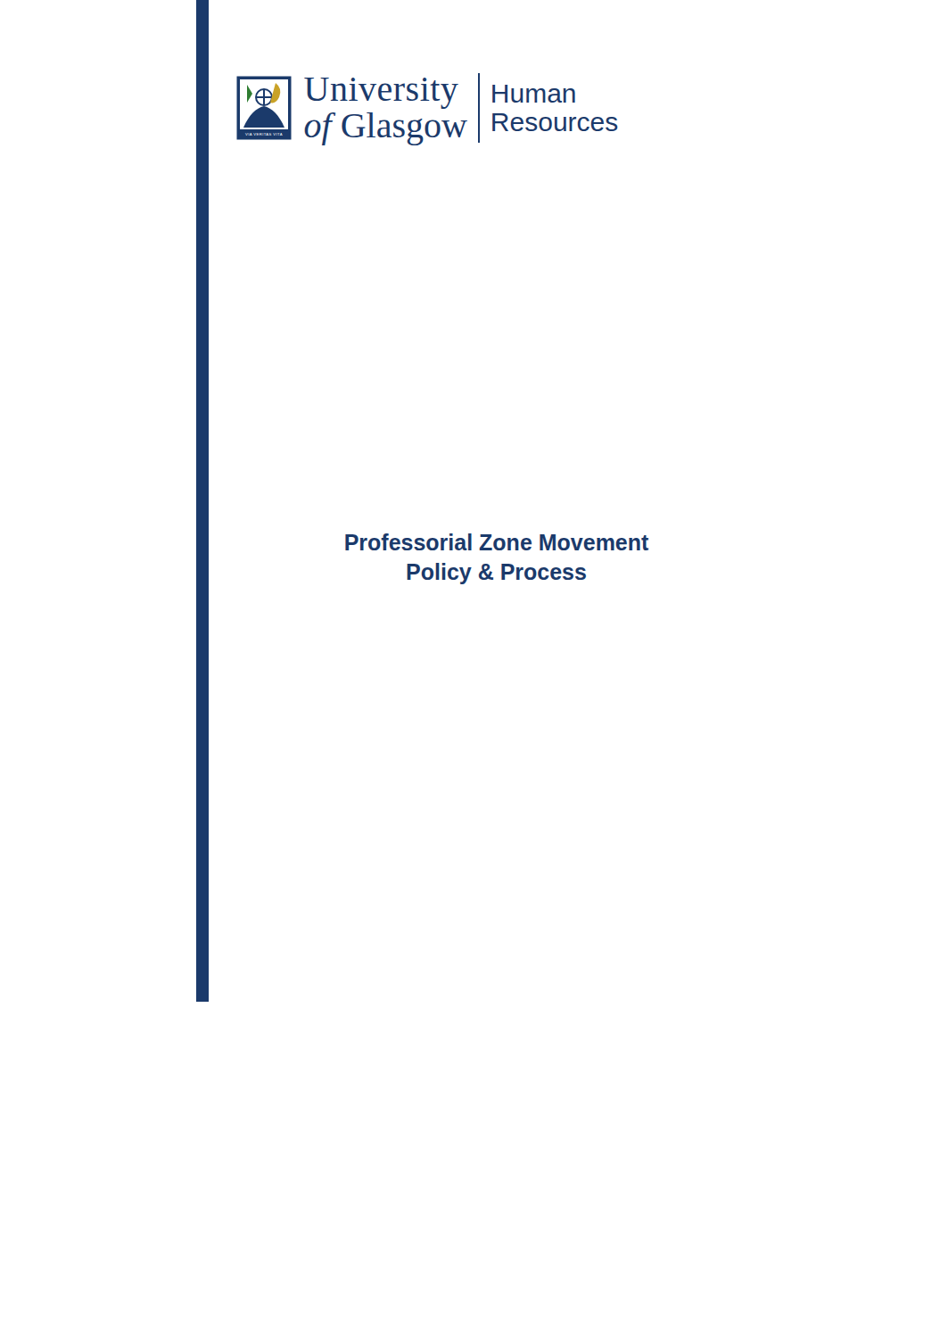VIA VERITAS VITA
University of Glasgow
Human Resources
Professorial Zone Movement
Policy & Process